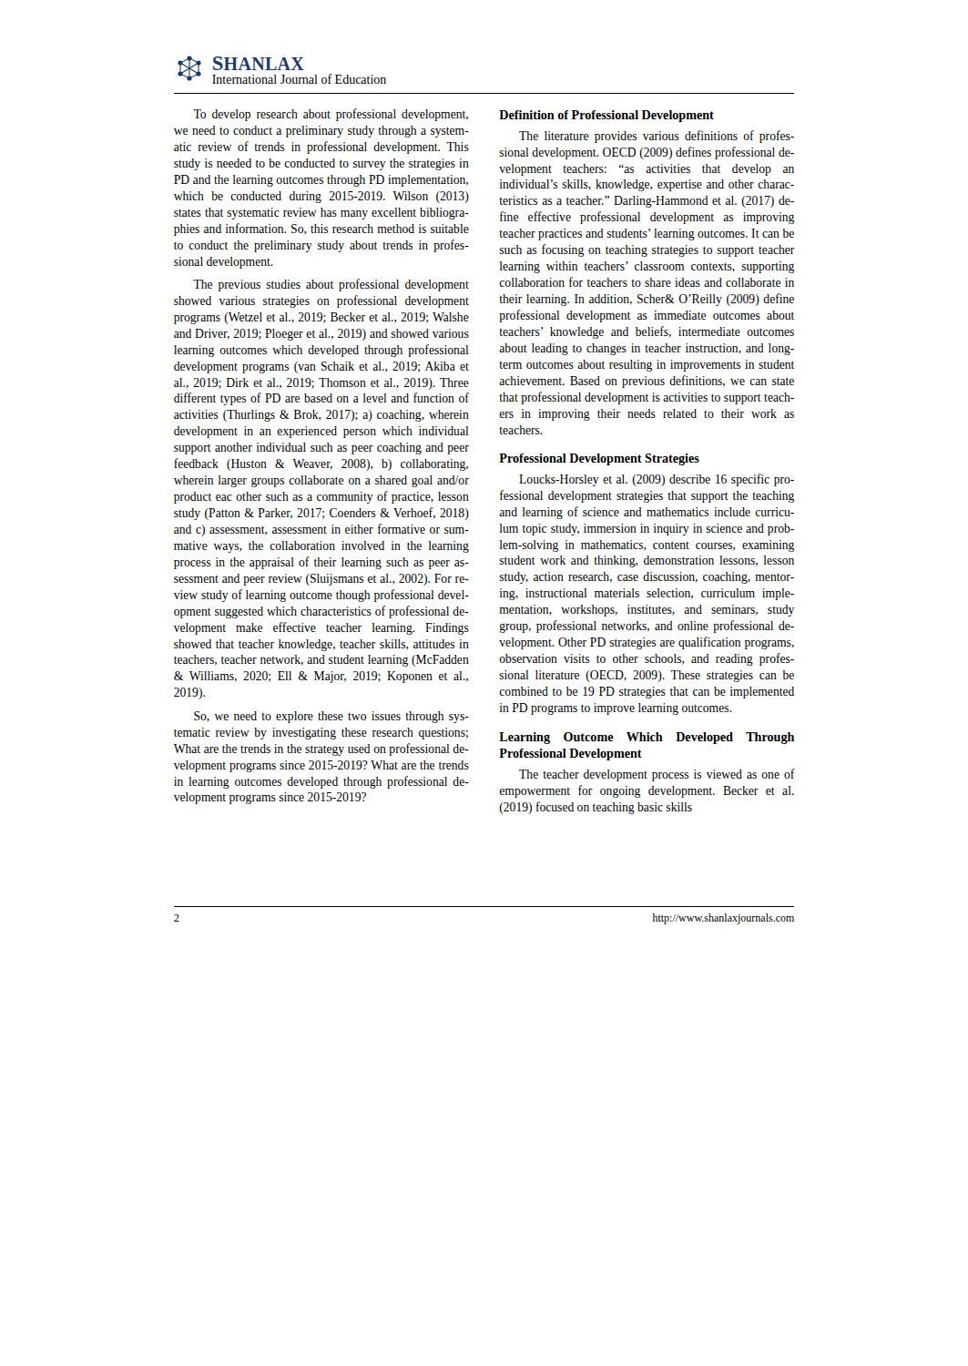SHANLAX
International Journal of Education
To develop research about professional development, we need to conduct a preliminary study through a systematic review of trends in professional development. This study is needed to be conducted to survey the strategies in PD and the learning outcomes through PD implementation, which be conducted during 2015-2019. Wilson (2013) states that systematic review has many excellent bibliographies and information. So, this research method is suitable to conduct the preliminary study about trends in professional development.
The previous studies about professional development showed various strategies on professional development programs (Wetzel et al., 2019; Becker et al., 2019; Walshe and Driver, 2019; Ploeger et al., 2019) and showed various learning outcomes which developed through professional development programs (van Schaik et al., 2019; Akiba et al., 2019; Dirk et al., 2019; Thomson et al., 2019). Three different types of PD are based on a level and function of activities (Thurlings & Brok, 2017); a) coaching, wherein development in an experienced person which individual support another individual such as peer coaching and peer feedback (Huston & Weaver, 2008), b) collaborating, wherein larger groups collaborate on a shared goal and/or product eac other such as a community of practice, lesson study (Patton & Parker, 2017; Coenders & Verhoef, 2018) and c) assessment, assessment in either formative or summative ways, the collaboration involved in the learning process in the appraisal of their learning such as peer assessment and peer review (Sluijsmans et al., 2002). For review study of learning outcome though professional development suggested which characteristics of professional development make effective teacher learning. Findings showed that teacher knowledge, teacher skills, attitudes in teachers, teacher network, and student learning (McFadden & Williams, 2020; Ell & Major, 2019; Koponen et al., 2019).
So, we need to explore these two issues through systematic review by investigating these research questions; What are the trends in the strategy used on professional development programs since 2015-2019? What are the trends in learning outcomes developed through professional development programs since 2015-2019?
Definition of Professional Development
The literature provides various definitions of professional development. OECD (2009) defines professional development teachers: “as activities that develop an individual’s skills, knowledge, expertise and other characteristics as a teacher.” Darling-Hammond et al. (2017) define effective professional development as improving teacher practices and students’ learning outcomes. It can be such as focusing on teaching strategies to support teacher learning within teachers’ classroom contexts, supporting collaboration for teachers to share ideas and collaborate in their learning. In addition, Scher& O’Reilly (2009) define professional development as immediate outcomes about teachers’ knowledge and beliefs, intermediate outcomes about leading to changes in teacher instruction, and long-term outcomes about resulting in improvements in student achievement. Based on previous definitions, we can state that professional development is activities to support teachers in improving their needs related to their work as teachers.
Professional Development Strategies
Loucks-Horsley et al. (2009) describe 16 specific professional development strategies that support the teaching and learning of science and mathematics include curriculum topic study, immersion in inquiry in science and problem-solving in mathematics, content courses, examining student work and thinking, demonstration lessons, lesson study, action research, case discussion, coaching, mentoring, instructional materials selection, curriculum implementation, workshops, institutes, and seminars, study group, professional networks, and online professional development. Other PD strategies are qualification programs, observation visits to other schools, and reading professional literature (OECD, 2009). These strategies can be combined to be 19 PD strategies that can be implemented in PD programs to improve learning outcomes.
Learning Outcome Which Developed Through Professional Development
The teacher development process is viewed as one of empowerment for ongoing development. Becker et al. (2019) focused on teaching basic skills
2
http://www.shanlaxjournals.com